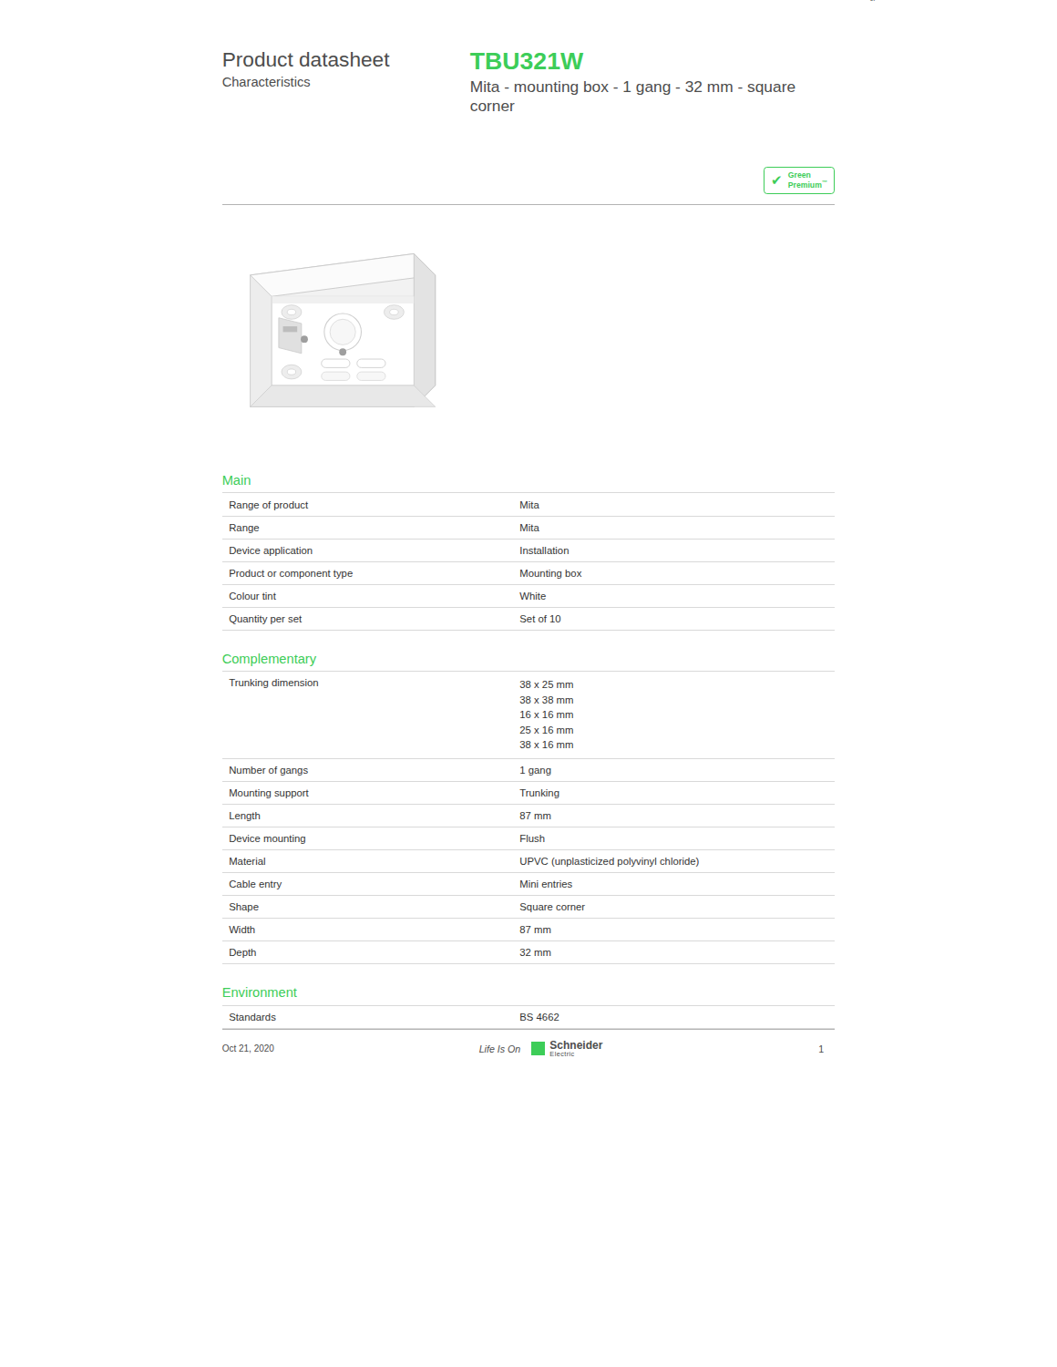Product datasheet
Characteristics
TBU321W
Mita - mounting box - 1 gang - 32 mm - square corner
✔ Green
Premium™
Main
| Range of product | Mita |
| Range | Mita |
| Device application | Installation |
| Product or component type | Mounting box |
| Colour tint | White |
| Quantity per set | Set of 10 |
Complementary
| Trunking dimension | 38 x 25 mm 38 x 38 mm 16 x 16 mm 25 x 16 mm 38 x 16 mm |
| Number of gangs | 1 gang |
| Mounting support | Trunking |
| Length | 87 mm |
| Device mounting | Flush |
| Material | UPVC (unplasticized polyvinyl chloride) |
| Cable entry | Mini entries |
| Shape | Square corner |
| Width | 87 mm |
| Depth | 32 mm |
Environment
| Standards | BS 4662 |
Disclaimer: This documentation is not intended as a substitute for and is not to be used for determining suitability or reliability of these products for specific user applications
Oct 21, 2020
Life Is On SchneiderElectric
1